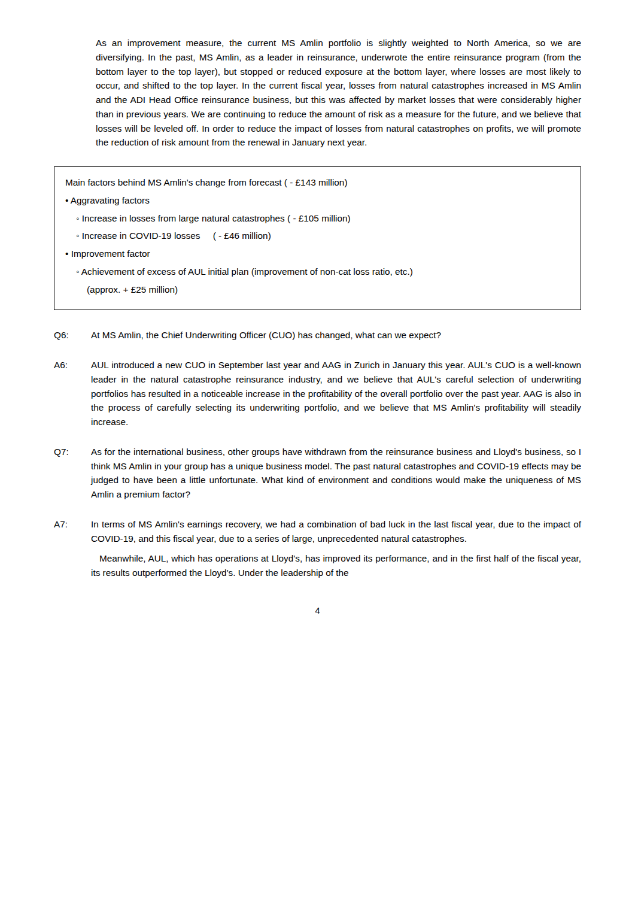As an improvement measure, the current MS Amlin portfolio is slightly weighted to North America, so we are diversifying. In the past, MS Amlin, as a leader in reinsurance, underwrote the entire reinsurance program (from the bottom layer to the top layer), but stopped or reduced exposure at the bottom layer, where losses are most likely to occur, and shifted to the top layer. In the current fiscal year, losses from natural catastrophes increased in MS Amlin and the ADI Head Office reinsurance business, but this was affected by market losses that were considerably higher than in previous years. We are continuing to reduce the amount of risk as a measure for the future, and we believe that losses will be leveled off. In order to reduce the impact of losses from natural catastrophes on profits, we will promote the reduction of risk amount from the renewal in January next year.
Main factors behind MS Amlin's change from forecast ( - £143 million)
• Aggravating factors
◦ Increase in losses from large natural catastrophes ( - £105 million)
◦ Increase in COVID-19 losses ( - £46 million)
• Improvement factor
◦ Achievement of excess of AUL initial plan (improvement of non-cat loss ratio, etc.)
(approx. + £25 million)
Q6:
At MS Amlin, the Chief Underwriting Officer (CUO) has changed, what can we expect?
A6:
AUL introduced a new CUO in September last year and AAG in Zurich in January this year. AUL's CUO is a well-known leader in the natural catastrophe reinsurance industry, and we believe that AUL's careful selection of underwriting portfolios has resulted in a noticeable increase in the profitability of the overall portfolio over the past year. AAG is also in the process of carefully selecting its underwriting portfolio, and we believe that MS Amlin's profitability will steadily increase.
Q7:
As for the international business, other groups have withdrawn from the reinsurance business and Lloyd's business, so I think MS Amlin in your group has a unique business model. The past natural catastrophes and COVID-19 effects may be judged to have been a little unfortunate. What kind of environment and conditions would make the uniqueness of MS Amlin a premium factor?
A7:
In terms of MS Amlin's earnings recovery, we had a combination of bad luck in the last fiscal year, due to the impact of COVID-19, and this fiscal year, due to a series of large, unprecedented natural catastrophes.
Meanwhile, AUL, which has operations at Lloyd's, has improved its performance, and in the first half of the fiscal year, its results outperformed the Lloyd's. Under the leadership of the
4